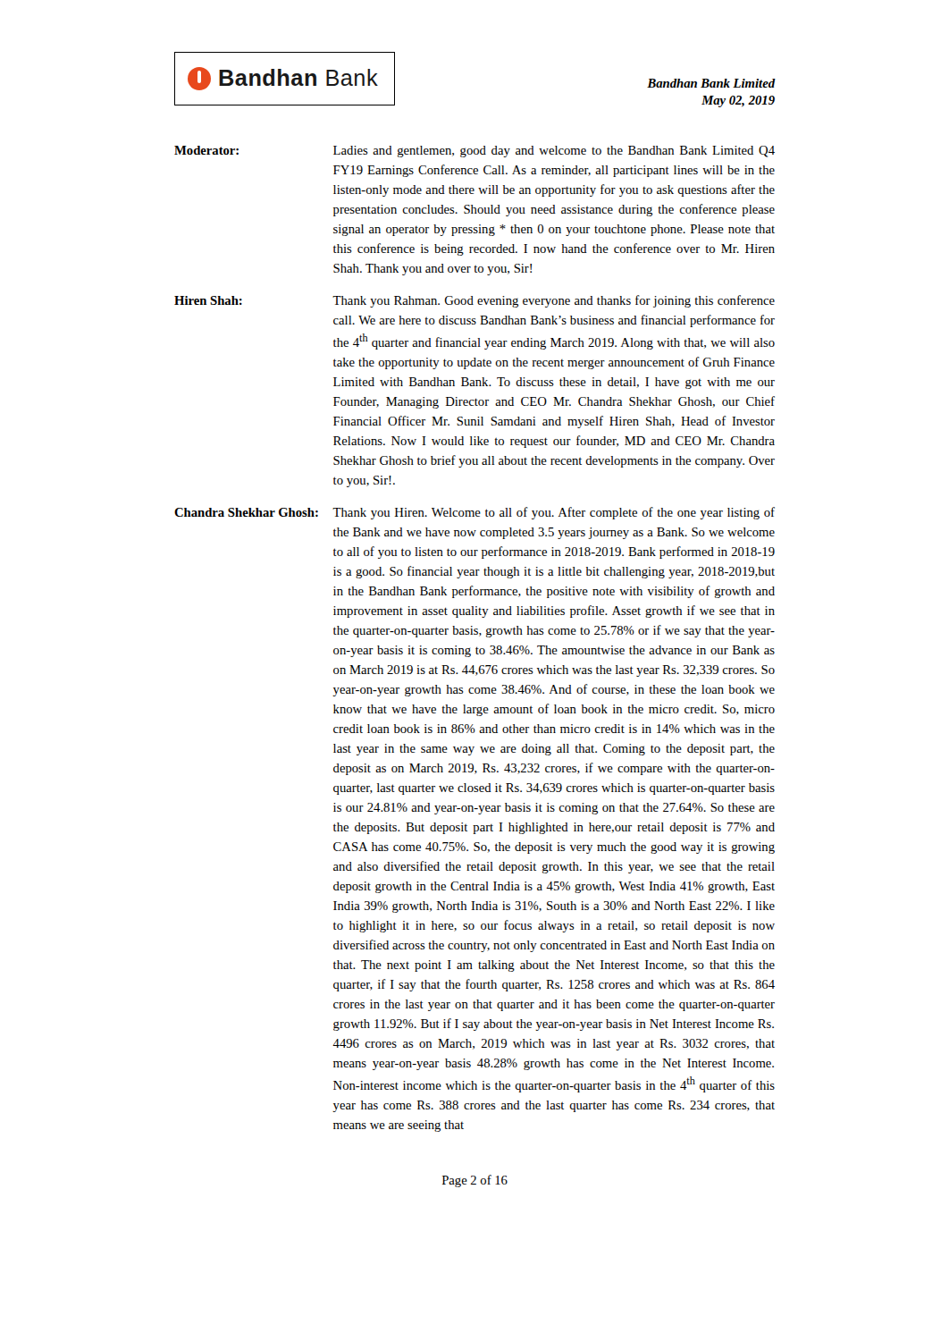Bandhan Bank
Bandhan Bank Limited
May 02, 2019
| Moderator: | Ladies and gentlemen, good day and welcome to the Bandhan Bank Limited Q4 FY19 Earnings Conference Call. As a reminder, all participant lines will be in the listen-only mode and there will be an opportunity for you to ask questions after the presentation concludes. Should you need assistance during the conference please signal an operator by pressing * then 0 on your touchtone phone. Please note that this conference is being recorded. I now hand the conference over to Mr. Hiren Shah. Thank you and over to you, Sir! |
| Hiren Shah: | Thank you Rahman. Good evening everyone and thanks for joining this conference call. We are here to discuss Bandhan Bank’s business and financial performance for the 4 th quarter and financial year ending March 2019. Along with that, we will also take the opportunity to update on the recent merger announcement of Gruh Finance Limited with Bandhan Bank. To discuss these in detail, I have got with me our Founder, Managing Director and CEO Mr. Chandra Shekhar Ghosh, our Chief Financial Officer Mr. Sunil Samdani and myself Hiren Shah, Head of Investor Relations. Now I would like to request our founder, MD and CEO Mr. Chandra Shekhar Ghosh to brief you all about the recent developments in the company. Over to you, Sir!. |
| Chandra Shekhar Ghosh: | Thank you Hiren. Welcome to all of you. After complete of the one year listing of the Bank and we have now completed 3.5 years journey as a Bank. So we welcome to all of you to listen to our performance in 2018-2019. Bank performed in 2018-19 is a good. So financial year though it is a little bit challenging year, 2018-2019,but in the Bandhan Bank performance, the positive note with visibility of growth and improvement in asset quality and liabilities profile. Asset growth if we see that in the quarter-on-quarter basis, growth has come to 25.78% or if we say that the year-on-year basis it is coming to 38.46%. The amountwise the advance in our Bank as on March 2019 is at Rs. 44,676 crores which was the last year Rs. 32,339 crores. So year-on-year growth has come 38.46%. And of course, in these the loan book we know that we have the large amount of loan book in the micro credit. So, micro credit loan book is in 86% and other than micro credit is in 14% which was in the last year in the same way we are doing all that. Coming to the deposit part, the deposit as on March 2019, Rs. 43,232 crores, if we compare with the quarter-on-quarter, last quarter we closed it Rs. 34,639 crores which is quarter-on-quarter basis is our 24.81% and year-on-year basis it is coming on that the 27.64%. So these are the deposits. But deposit part I highlighted in here,our retail deposit is 77% and CASA has come 40.75%. So, the deposit is very much the good way it is growing and also diversified the retail deposit growth. In this year, we see that the retail deposit growth in the Central India is a 45% growth, West India 41% growth, East India 39% growth, North India is 31%, South is a 30% and North East 22%. I like to highlight it in here, so our focus always in a retail, so retail deposit is now diversified across the country, not only concentrated in East and North East India on that. The next point I am talking about the Net Interest Income, so that this the quarter, if I say that the fourth quarter, Rs. 1258 crores and which was at Rs. 864 crores in the last year on that quarter and it has been come the quarter-on-quarter growth 11.92%. But if I say about the year-on-year basis in Net Interest Income Rs. 4496 crores as on March, 2019 which was in last year at Rs. 3032 crores, that means year-on-year basis 48.28% growth has come in the Net Interest Income. Non-interest income which is the quarter-on-quarter basis in the 4 th quarter of this year has come Rs. 388 crores and the last quarter has come Rs. 234 crores, that means we are seeing that |
Page 2 of 16